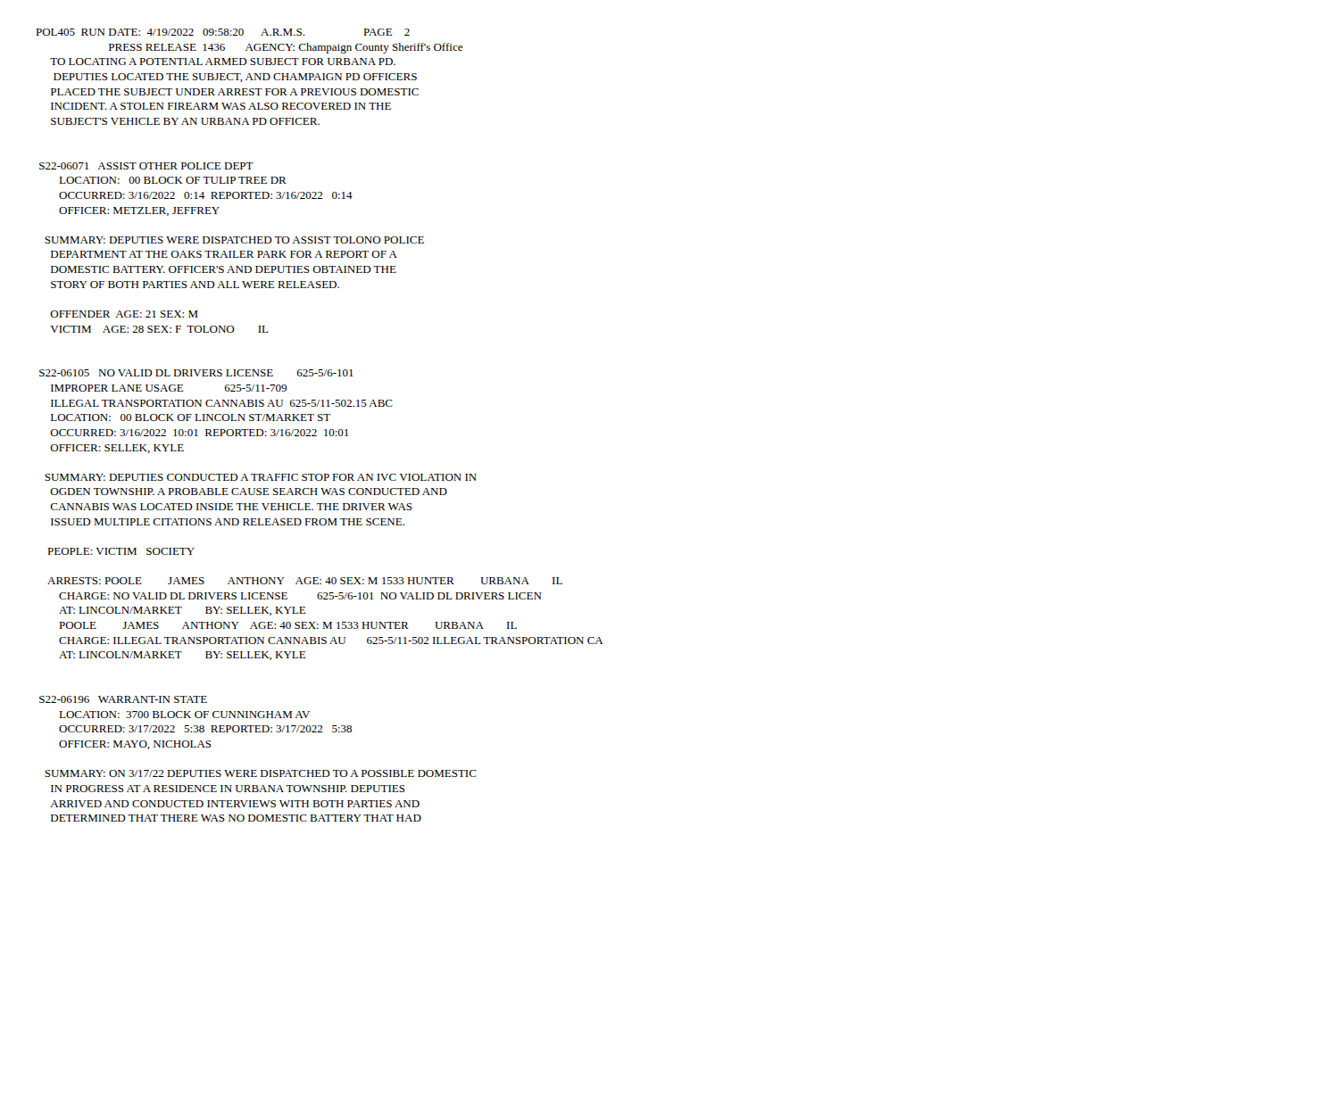POL405  RUN DATE:  4/19/2022   09:58:20      A.R.M.S.                    PAGE    2
                         PRESS RELEASE  1436       AGENCY: Champaign County Sheriff's Office
     TO LOCATING A POTENTIAL ARMED SUBJECT FOR URBANA PD.
      DEPUTIES LOCATED THE SUBJECT, AND CHAMPAIGN PD OFFICERS
     PLACED THE SUBJECT UNDER ARREST FOR A PREVIOUS DOMESTIC
     INCIDENT. A STOLEN FIREARM WAS ALSO RECOVERED IN THE
     SUBJECT'S VEHICLE BY AN URBANA PD OFFICER.


 S22-06071   ASSIST OTHER POLICE DEPT
        LOCATION:   00 BLOCK OF TULIP TREE DR
        OCCURRED: 3/16/2022   0:14  REPORTED: 3/16/2022   0:14
        OFFICER: METZLER, JEFFREY

   SUMMARY: DEPUTIES WERE DISPATCHED TO ASSIST TOLONO POLICE
     DEPARTMENT AT THE OAKS TRAILER PARK FOR A REPORT OF A
     DOMESTIC BATTERY. OFFICER'S AND DEPUTIES OBTAINED THE
     STORY OF BOTH PARTIES AND ALL WERE RELEASED.

     OFFENDER  AGE: 21 SEX: M
     VICTIM    AGE: 28 SEX: F  TOLONO        IL


 S22-06105   NO VALID DL DRIVERS LICENSE        625-5/6-101
     IMPROPER LANE USAGE              625-5/11-709
     ILLEGAL TRANSPORTATION CANNABIS AU  625-5/11-502.15 ABC
     LOCATION:   00 BLOCK OF LINCOLN ST/MARKET ST
     OCCURRED: 3/16/2022  10:01  REPORTED: 3/16/2022  10:01
     OFFICER: SELLEK, KYLE

   SUMMARY: DEPUTIES CONDUCTED A TRAFFIC STOP FOR AN IVC VIOLATION IN
     OGDEN TOWNSHIP. A PROBABLE CAUSE SEARCH WAS CONDUCTED AND
     CANNABIS WAS LOCATED INSIDE THE VEHICLE. THE DRIVER WAS
     ISSUED MULTIPLE CITATIONS AND RELEASED FROM THE SCENE.

    PEOPLE: VICTIM   SOCIETY

    ARRESTS: POOLE         JAMES        ANTHONY    AGE: 40 SEX: M 1533 HUNTER         URBANA        IL
        CHARGE: NO VALID DL DRIVERS LICENSE          625-5/6-101  NO VALID DL DRIVERS LICEN
        AT: LINCOLN/MARKET        BY: SELLEK, KYLE
        POOLE         JAMES        ANTHONY    AGE: 40 SEX: M 1533 HUNTER         URBANA        IL
        CHARGE: ILLEGAL TRANSPORTATION CANNABIS AU       625-5/11-502 ILLEGAL TRANSPORTATION CA
        AT: LINCOLN/MARKET        BY: SELLEK, KYLE


 S22-06196   WARRANT-IN STATE
        LOCATION:  3700 BLOCK OF CUNNINGHAM AV
        OCCURRED: 3/17/2022   5:38  REPORTED: 3/17/2022   5:38
        OFFICER: MAYO, NICHOLAS

   SUMMARY: ON 3/17/22 DEPUTIES WERE DISPATCHED TO A POSSIBLE DOMESTIC
     IN PROGRESS AT A RESIDENCE IN URBANA TOWNSHIP. DEPUTIES
     ARRIVED AND CONDUCTED INTERVIEWS WITH BOTH PARTIES AND
     DETERMINED THAT THERE WAS NO DOMESTIC BATTERY THAT HAD